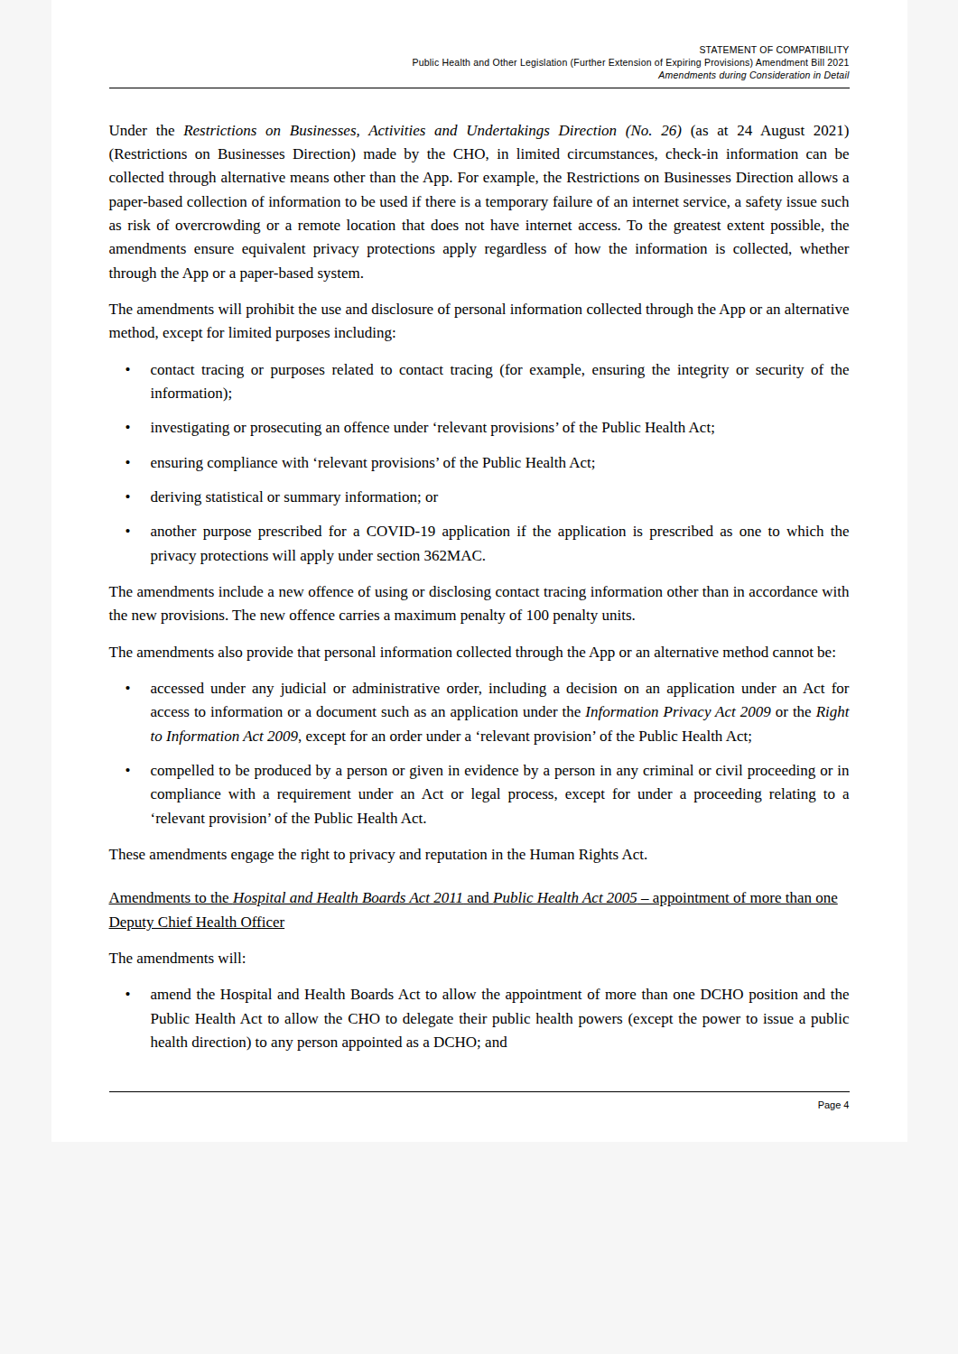Statement of Compatibility
Public Health and Other Legislation (Further Extension of Expiring Provisions) Amendment Bill 2021
Amendments during Consideration in Detail
Under the Restrictions on Businesses, Activities and Undertakings Direction (No. 26) (as at 24 August 2021) (Restrictions on Businesses Direction) made by the CHO, in limited circumstances, check-in information can be collected through alternative means other than the App. For example, the Restrictions on Businesses Direction allows a paper-based collection of information to be used if there is a temporary failure of an internet service, a safety issue such as risk of overcrowding or a remote location that does not have internet access. To the greatest extent possible, the amendments ensure equivalent privacy protections apply regardless of how the information is collected, whether through the App or a paper-based system.
The amendments will prohibit the use and disclosure of personal information collected through the App or an alternative method, except for limited purposes including:
contact tracing or purposes related to contact tracing (for example, ensuring the integrity or security of the information);
investigating or prosecuting an offence under ‘relevant provisions’ of the Public Health Act;
ensuring compliance with ‘relevant provisions’ of the Public Health Act;
deriving statistical or summary information; or
another purpose prescribed for a COVID-19 application if the application is prescribed as one to which the privacy protections will apply under section 362MAC.
The amendments include a new offence of using or disclosing contact tracing information other than in accordance with the new provisions. The new offence carries a maximum penalty of 100 penalty units.
The amendments also provide that personal information collected through the App or an alternative method cannot be:
accessed under any judicial or administrative order, including a decision on an application under an Act for access to information or a document such as an application under the Information Privacy Act 2009 or the Right to Information Act 2009, except for an order under a ‘relevant provision’ of the Public Health Act;
compelled to be produced by a person or given in evidence by a person in any criminal or civil proceeding or in compliance with a requirement under an Act or legal process, except for under a proceeding relating to a ‘relevant provision’ of the Public Health Act.
These amendments engage the right to privacy and reputation in the Human Rights Act.
Amendments to the Hospital and Health Boards Act 2011 and Public Health Act 2005 – appointment of more than one Deputy Chief Health Officer
The amendments will:
amend the Hospital and Health Boards Act to allow the appointment of more than one DCHO position and the Public Health Act to allow the CHO to delegate their public health powers (except the power to issue a public health direction) to any person appointed as a DCHO; and
Page 4